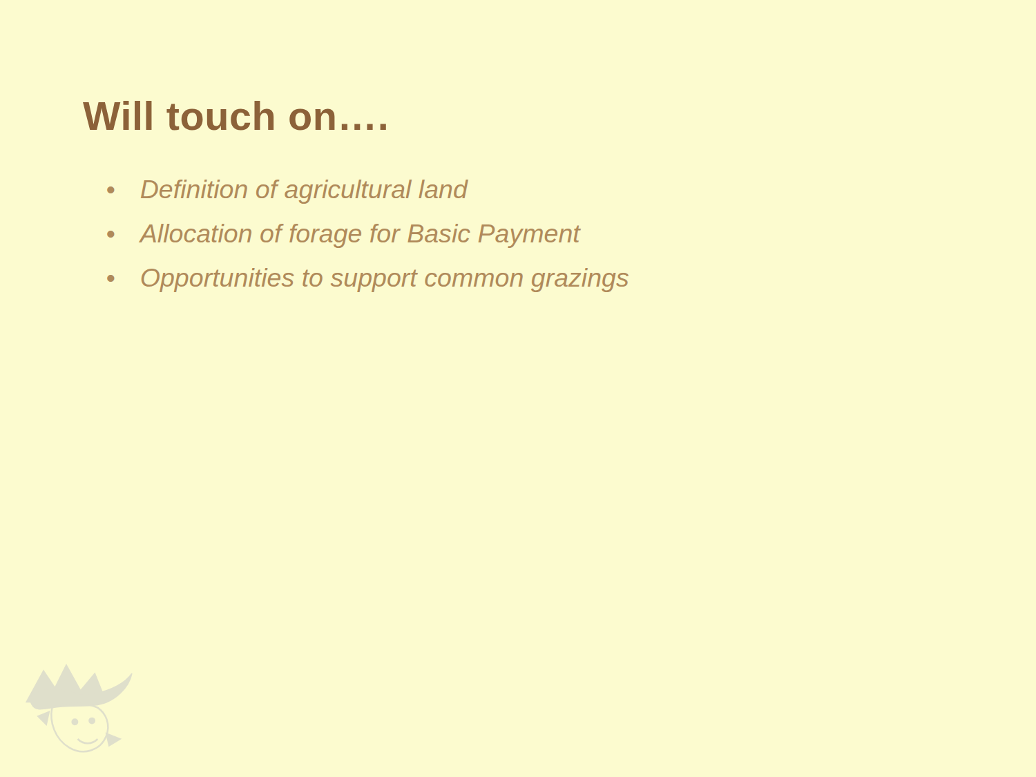Will touch on….
Definition of agricultural land
Allocation of forage for Basic Payment
Opportunities to support common grazings